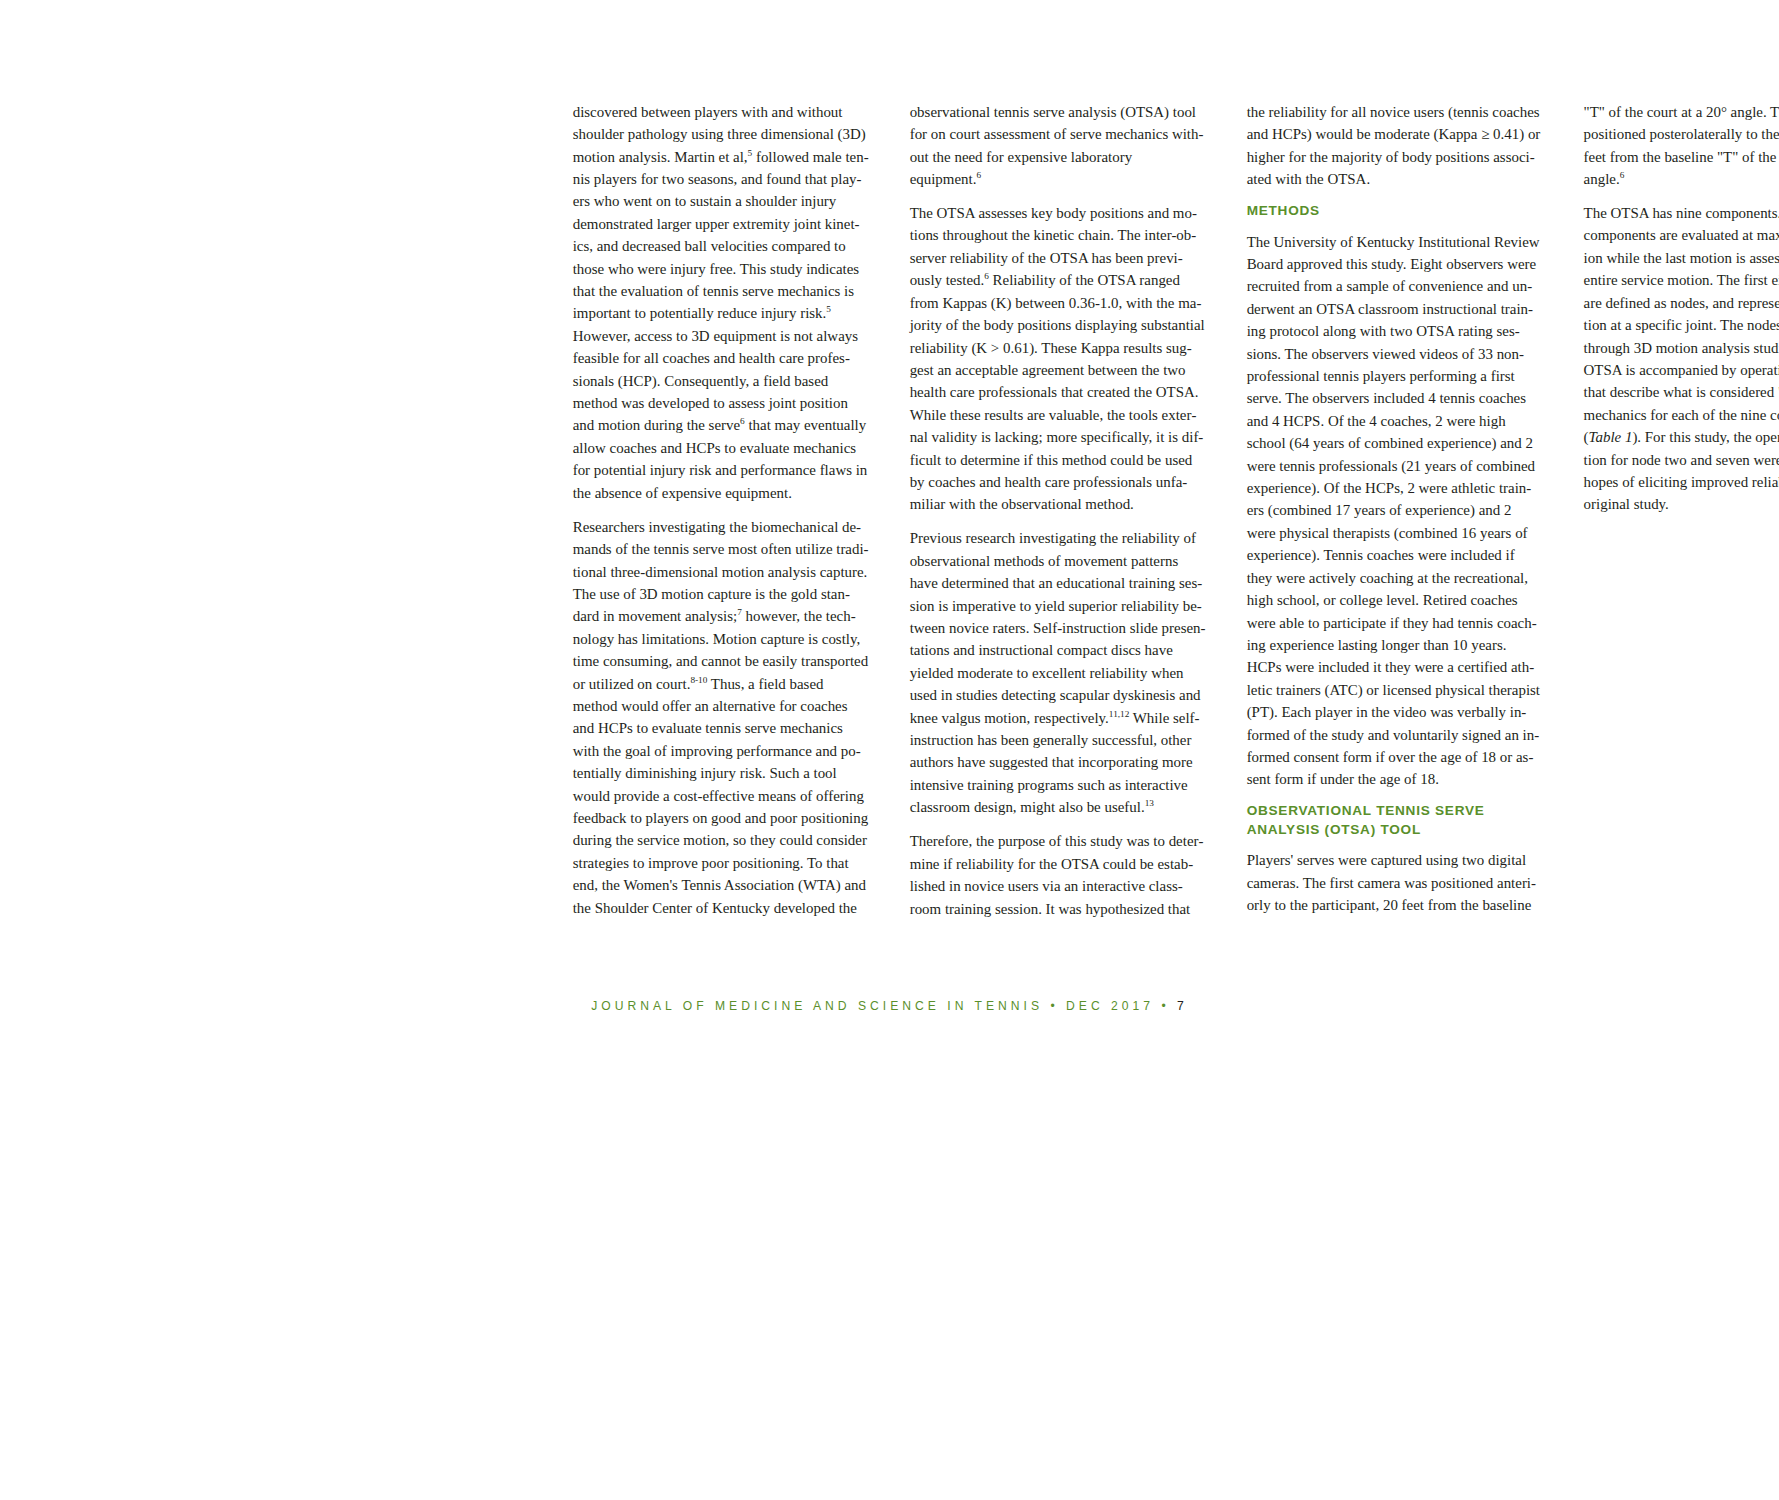discovered between players with and without shoulder pathology using three dimensional (3D) motion analysis. Martin et al,5 followed male tennis players for two seasons, and found that players who went on to sustain a shoulder injury demonstrated larger upper extremity joint kinetics, and decreased ball velocities compared to those who were injury free. This study indicates that the evaluation of tennis serve mechanics is important to potentially reduce injury risk.5 However, access to 3D equipment is not always feasible for all coaches and health care professionals (HCP). Consequently, a field based method was developed to assess joint position and motion during the serve6 that may eventually allow coaches and HCPs to evaluate mechanics for potential injury risk and performance flaws in the absence of expensive equipment.
Researchers investigating the biomechanical demands of the tennis serve most often utilize traditional three-dimensional motion analysis capture. The use of 3D motion capture is the gold standard in movement analysis;7 however, the technology has limitations. Motion capture is costly, time consuming, and cannot be easily transported or utilized on court.8-10 Thus, a field based method would offer an alternative for coaches and HCPs to evaluate tennis serve mechanics with the goal of improving performance and potentially diminishing injury risk. Such a tool would provide a cost-effective means of offering feedback to players on good and poor positioning during the service motion, so they could consider strategies to improve poor positioning. To that end, the Women's Tennis Association (WTA) and the Shoulder Center of Kentucky developed the observational tennis serve analysis (OTSA) tool for on court assessment of serve mechanics without the need for expensive laboratory equipment.6
The OTSA assesses key body positions and motions throughout the kinetic chain. The inter-observer reliability of the OTSA has been previously tested.6 Reliability of the OTSA ranged from Kappas (K) between 0.36-1.0, with the majority of the body positions displaying substantial reliability (K > 0.61). These Kappa results suggest an acceptable agreement between the two health care professionals that created the OTSA. While these results are valuable, the tools external validity is lacking; more specifically, it is difficult to determine if this method could be used by coaches and health care professionals unfamiliar with the observational method.
Previous research investigating the reliability of observational methods of movement patterns have determined that an educational training session is imperative to yield superior reliability between novice raters. Self-instruction slide presentations and instructional compact discs have yielded moderate to excellent reliability when used in studies detecting scapular dyskinesis and knee valgus motion, respectively.11,12 While self-instruction has been generally successful, other authors have suggested that incorporating more intensive training programs such as interactive classroom design, might also be useful.13
Therefore, the purpose of this study was to determine if reliability for the OTSA could be established in novice users via an interactive classroom training session. It was hypothesized that the reliability for all novice users (tennis coaches and HCPs) would be moderate (Kappa ≥ 0.41) or higher for the majority of body positions associated with the OTSA.
Methods
The University of Kentucky Institutional Review Board approved this study. Eight observers were recruited from a sample of convenience and underwent an OTSA classroom instructional training protocol along with two OTSA rating sessions. The observers viewed videos of 33 non-professional tennis players performing a first serve. The observers included 4 tennis coaches and 4 HCPS. Of the 4 coaches, 2 were high school (64 years of combined experience) and 2 were tennis professionals (21 years of combined experience). Of the HCPs, 2 were athletic trainers (combined 17 years of experience) and 2 were physical therapists (combined 16 years of experience). Tennis coaches were included if they were actively coaching at the recreational, high school, or college level. Retired coaches were able to participate if they had tennis coaching experience lasting longer than 10 years. HCPs were included it they were a certified athletic trainers (ATC) or licensed physical therapist (PT). Each player in the video was verbally informed of the study and voluntarily signed an informed consent form if over the age of 18 or assent form if under the age of 18.
Observational Tennis Serve Analysis (OTSA) Tool
Players' serves were captured using two digital cameras. The first camera was positioned anteriorly to the participant, 20 feet from the baseline "T" of the court at a 20° angle. The second was positioned posterolaterally to the participant, 14 feet from the baseline "T" of the court at a 45° angle.6
The OTSA has nine components. The first eight components are evaluated at maximal knee flexion while the last motion is assessed during the entire service motion. The first eight components are defined as nodes, and represent a body position at a specific joint. The nodes were compiled through 3D motion analysis studies.4,5,14-20 The OTSA is accompanied by operational definitions that describe what is considered "good' and "bad" mechanics for each of the nine components (Table 1). For this study, the operational definition for node two and seven were altered in hopes of eliciting improved reliability from the original study.
JOURNAL OF MEDICINE AND SCIENCE IN TENNIS • DEC 2017 • 7